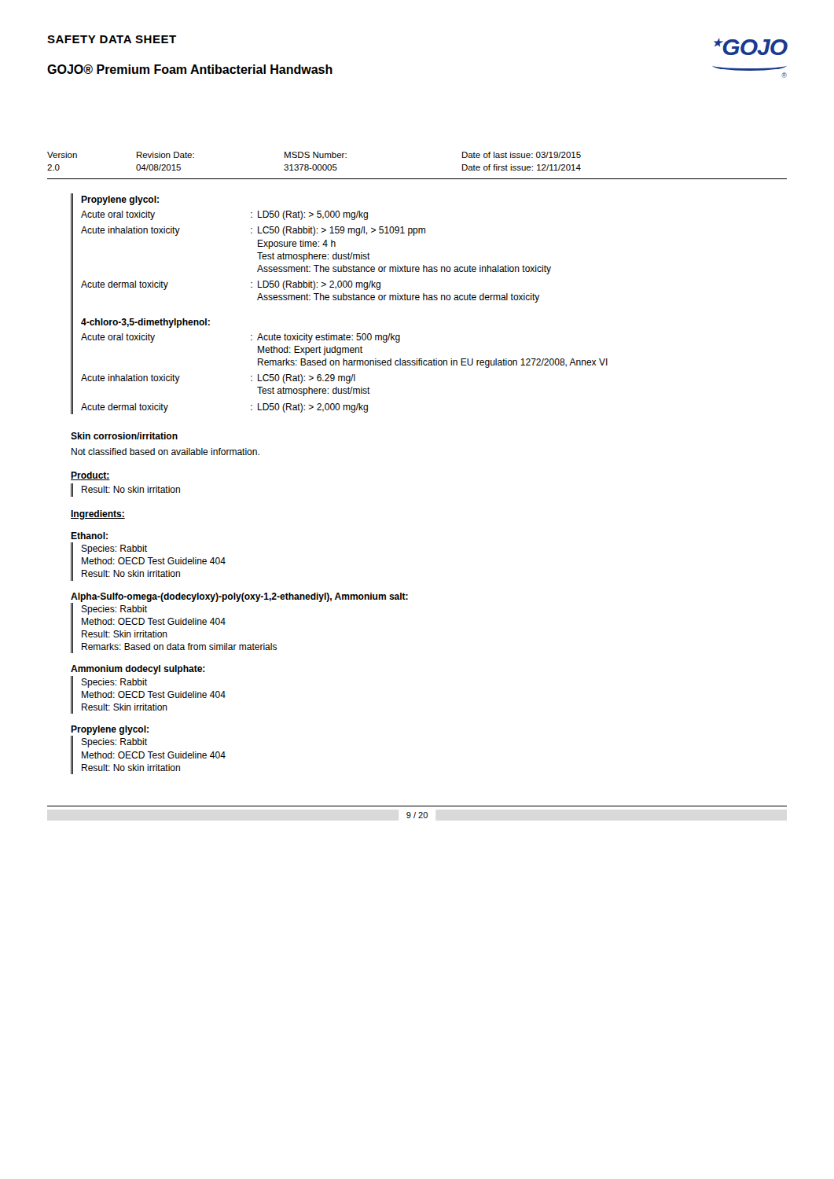SAFETY DATA SHEET
★GOJO
®
GOJO® Premium Foam Antibacterial Handwash
| Version 2.0 | Revision Date: 04/08/2015 | MSDS Number: 31378-00005 | Date of last issue: 03/19/2015 Date of first issue: 12/11/2014 |
Propylene glycol:
| Acute oral toxicity | : | LD50 (Rat): > 5,000 mg/kg |
| Acute inhalation toxicity | : | LC50 (Rabbit): > 159 mg/l, > 51091 ppm Exposure time: 4 h Test atmosphere: dust/mist Assessment: The substance or mixture has no acute inhalation toxicity |
| Acute dermal toxicity | : | LD50 (Rabbit): > 2,000 mg/kg Assessment: The substance or mixture has no acute dermal toxicity |
4-chloro-3,5-dimethylphenol:
| Acute oral toxicity | : | Acute toxicity estimate: 500 mg/kg Method: Expert judgment Remarks: Based on harmonised classification in EU regulation 1272/2008, Annex VI |
| Acute inhalation toxicity | : | LC50 (Rat): > 6.29 mg/l Test atmosphere: dust/mist |
| Acute dermal toxicity | : | LD50 (Rat): > 2,000 mg/kg |
Skin corrosion/irritation
Not classified based on available information.
Product:
Result: No skin irritation
Ingredients:
Ethanol:
Species: Rabbit
Method: OECD Test Guideline 404
Result: No skin irritation
Alpha-Sulfo-omega-(dodecyloxy)-poly(oxy-1,2-ethanediyl), Ammonium salt:
Species: Rabbit
Method: OECD Test Guideline 404
Result: Skin irritation
Remarks: Based on data from similar materials
Ammonium dodecyl sulphate:
Species: Rabbit
Method: OECD Test Guideline 404
Result: Skin irritation
Propylene glycol:
Species: Rabbit
Method: OECD Test Guideline 404
Result: No skin irritation
9 / 20